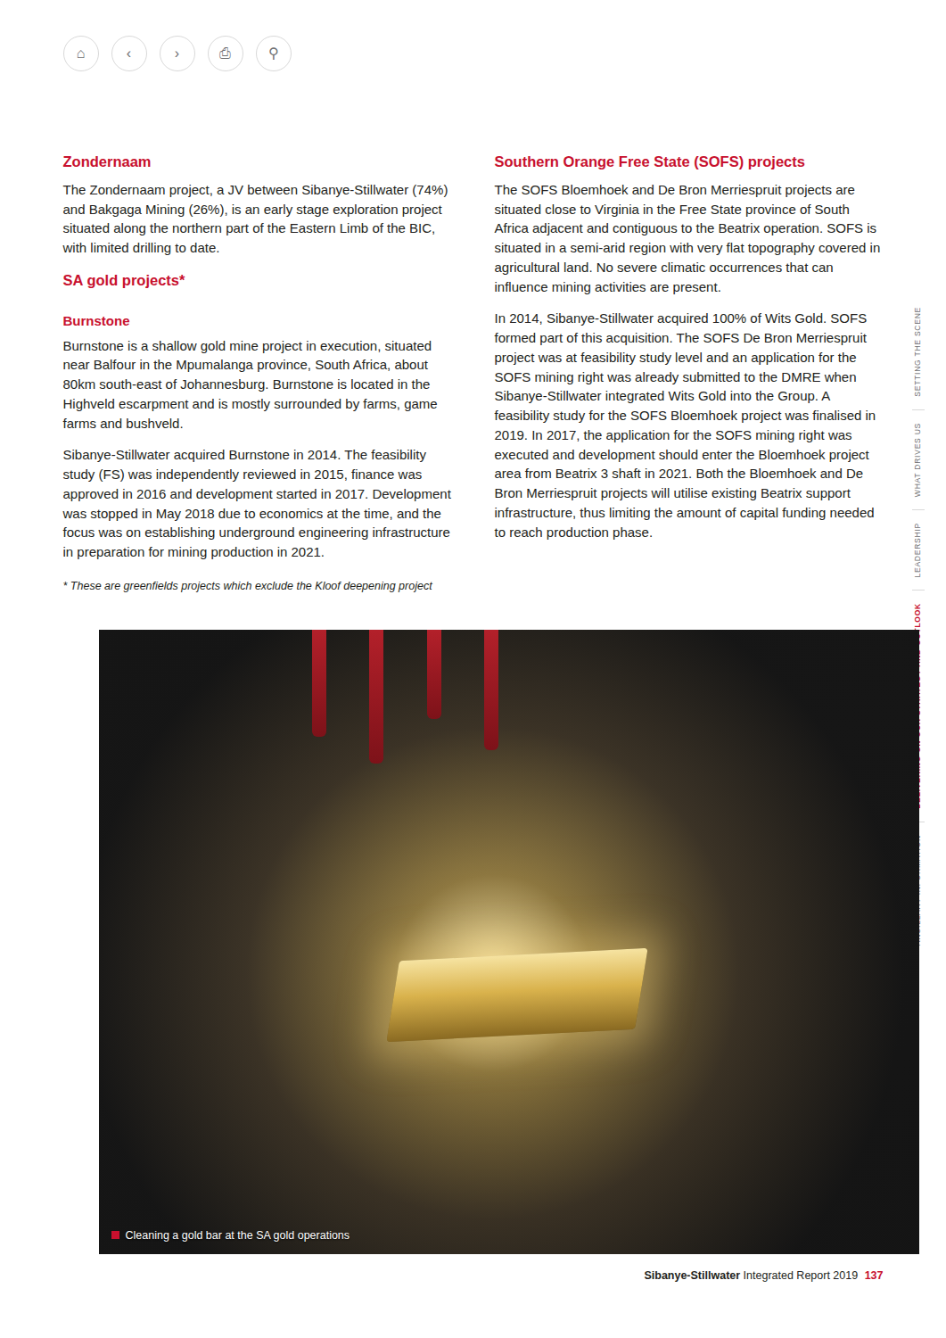⌂ ‹ › ⎙ ⚲
Setting the scene
What drives us
Leadership
Delivering on our strategy and outlook
Ancillary information
Zondernaam
The Zondernaam project, a JV between Sibanye-Stillwater (74%) and Bakgaga Mining (26%), is an early stage exploration project situated along the northern part of the Eastern Limb of the BIC, with limited drilling to date.
SA gold projects*
Burnstone
Burnstone is a shallow gold mine project in execution, situated near Balfour in the Mpumalanga province, South Africa, about 80km south-east of Johannesburg. Burnstone is located in the Highveld escarpment and is mostly surrounded by farms, game farms and bushveld.
Sibanye-Stillwater acquired Burnstone in 2014. The feasibility study (FS) was independently reviewed in 2015, finance was approved in 2016 and development started in 2017. Development was stopped in May 2018 due to economics at the time, and the focus was on establishing underground engineering infrastructure in preparation for mining production in 2021.
* These are greenfields projects which exclude the Kloof deepening project
Southern Orange Free State (SOFS) projects
The SOFS Bloemhoek and De Bron Merriespruit projects are situated close to Virginia in the Free State province of South Africa adjacent and contiguous to the Beatrix operation. SOFS is situated in a semi-arid region with very flat topography covered in agricultural land. No severe climatic occurrences that can influence mining activities are present.
In 2014, Sibanye-Stillwater acquired 100% of Wits Gold. SOFS formed part of this acquisition. The SOFS De Bron Merriespruit project was at feasibility study level and an application for the SOFS mining right was already submitted to the DMRE when Sibanye-Stillwater integrated Wits Gold into the Group. A feasibility study for the SOFS Bloemhoek project was finalised in 2019. In 2017, the application for the SOFS mining right was executed and development should enter the Bloemhoek project area from Beatrix 3 shaft in 2021. Both the Bloemhoek and De Bron Merriespruit projects will utilise existing Beatrix support infrastructure, thus limiting the amount of capital funding needed to reach production phase.
Cleaning a gold bar at the SA gold operations
Sibanye-Stillwater Integrated Report 2019 137